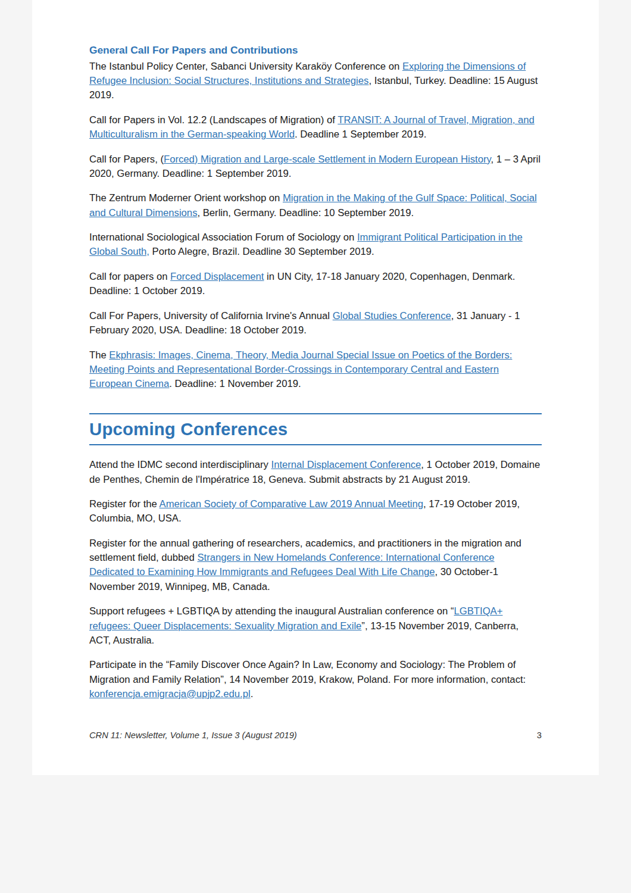General Call For Papers and Contributions
The Istanbul Policy Center, Sabanci University Karaköy Conference on Exploring the Dimensions of Refugee Inclusion: Social Structures, Institutions and Strategies, Istanbul, Turkey. Deadline: 15 August 2019.
Call for Papers in Vol. 12.2 (Landscapes of Migration) of TRANSIT: A Journal of Travel, Migration, and Multiculturalism in the German-speaking World. Deadline 1 September 2019.
Call for Papers, (Forced) Migration and Large-scale Settlement in Modern European History, 1 – 3 April 2020, Germany. Deadline: 1 September 2019.
The Zentrum Moderner Orient workshop on Migration in the Making of the Gulf Space: Political, Social and Cultural Dimensions, Berlin, Germany. Deadline: 10 September 2019.
International Sociological Association Forum of Sociology on Immigrant Political Participation in the Global South, Porto Alegre, Brazil. Deadline 30 September 2019.
Call for papers on Forced Displacement in UN City, 17-18 January 2020, Copenhagen, Denmark. Deadline: 1 October 2019.
Call For Papers, University of California Irvine's Annual Global Studies Conference, 31 January - 1 February 2020, USA. Deadline: 18 October 2019.
The Ekphrasis: Images, Cinema, Theory, Media Journal Special Issue on Poetics of the Borders: Meeting Points and Representational Border-Crossings in Contemporary Central and Eastern European Cinema. Deadline: 1 November 2019.
Upcoming Conferences
Attend the IDMC second interdisciplinary Internal Displacement Conference, 1 October 2019, Domaine de Penthes, Chemin de l'Impératrice 18, Geneva. Submit abstracts by 21 August 2019.
Register for the American Society of Comparative Law 2019 Annual Meeting, 17-19 October 2019, Columbia, MO, USA.
Register for the annual gathering of researchers, academics, and practitioners in the migration and settlement field, dubbed Strangers in New Homelands Conference: International Conference Dedicated to Examining How Immigrants and Refugees Deal With Life Change, 30 October-1 November 2019, Winnipeg, MB, Canada.
Support refugees + LGBTIQA by attending the inaugural Australian conference on “LGBTIQA+ refugees: Queer Displacements: Sexuality Migration and Exile”, 13-15 November 2019, Canberra, ACT, Australia.
Participate in the “Family Discover Once Again? In Law, Economy and Sociology: The Problem of Migration and Family Relation”, 14 November 2019, Krakow, Poland. For more information, contact: konferencja.emigracja@upjp2.edu.pl.
CRN 11: Newsletter, Volume 1, Issue 3 (August 2019) 3